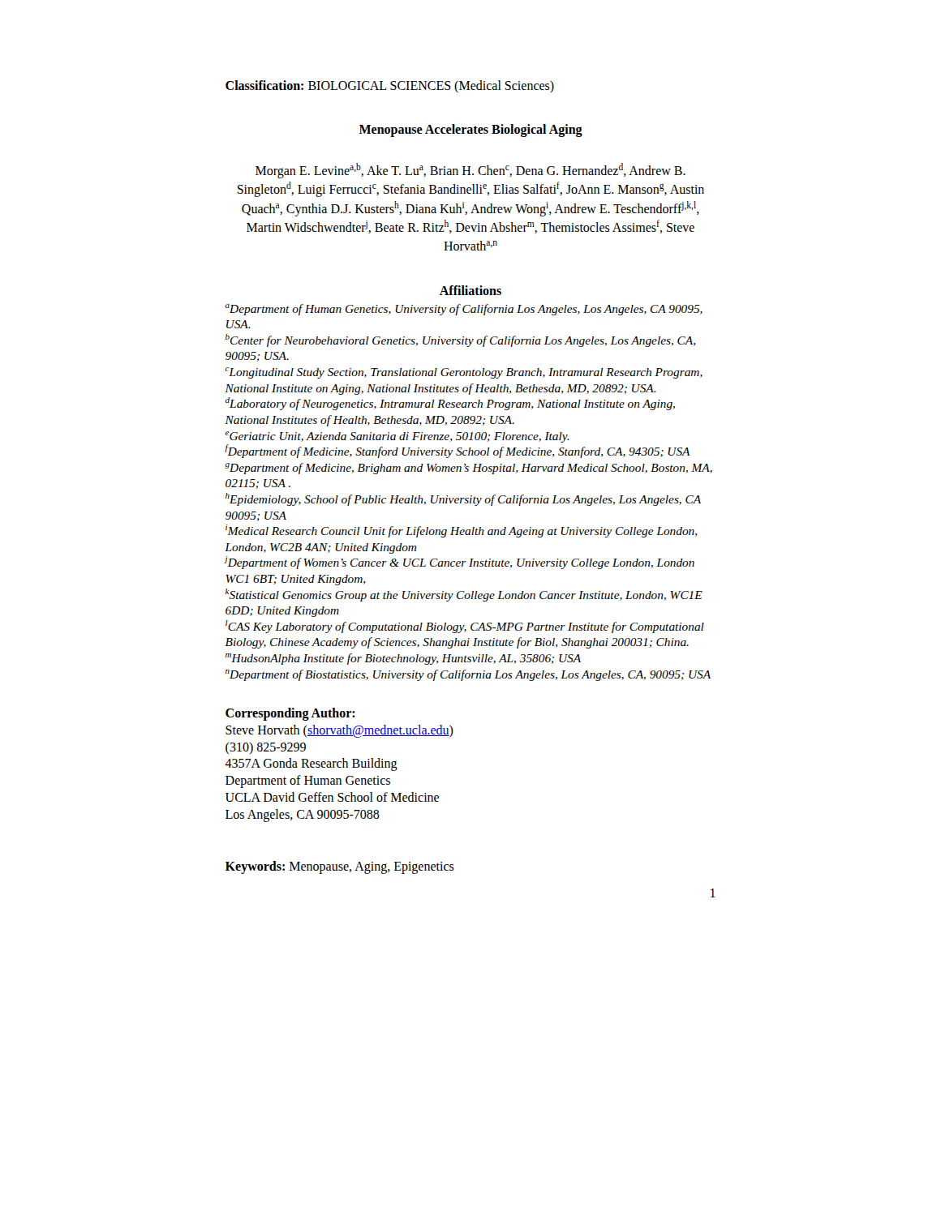Classification: BIOLOGICAL SCIENCES (Medical Sciences)
Menopause Accelerates Biological Aging
Morgan E. Levinea,b, Ake T. Lua, Brian H. Chenc, Dena G. Hernandezd, Andrew B. Singletond, Luigi Ferruccic, Stefania Bandinellie, Elias Salfatif, JoAnn E. Mansong, Austin Quacha, Cynthia D.J. Kustersh, Diana Kuhi, Andrew Wongi, Andrew E. Teschendorffj,k,l, Martin Widschwendterj, Beate R. Ritzh, Devin Absherm, Themistocles Assimesf, Steve Horvatha,n
Affiliations
aDepartment of Human Genetics, University of California Los Angeles, Los Angeles, CA 90095, USA.
bCenter for Neurobehavioral Genetics, University of California Los Angeles, Los Angeles, CA, 90095; USA.
cLongitudinal Study Section, Translational Gerontology Branch, Intramural Research Program, National Institute on Aging, National Institutes of Health, Bethesda, MD, 20892; USA.
dLaboratory of Neurogenetics, Intramural Research Program, National Institute on Aging, National Institutes of Health, Bethesda, MD, 20892; USA.
eGeriatric Unit, Azienda Sanitaria di Firenze, 50100; Florence, Italy.
fDepartment of Medicine, Stanford University School of Medicine, Stanford, CA, 94305; USA
gDepartment of Medicine, Brigham and Women’s Hospital, Harvard Medical School, Boston, MA, 02115; USA .
hEpidemiology, School of Public Health, University of California Los Angeles, Los Angeles, CA 90095; USA
iMedical Research Council Unit for Lifelong Health and Ageing at University College London, London, WC2B 4AN; United Kingdom
jDepartment of Women’s Cancer & UCL Cancer Institute, University College London, London WC1 6BT; United Kingdom,
kStatistical Genomics Group at the University College London Cancer Institute, London, WC1E 6DD; United Kingdom
lCAS Key Laboratory of Computational Biology, CAS-MPG Partner Institute for Computational Biology, Chinese Academy of Sciences, Shanghai Institute for Biol, Shanghai 200031; China.
mHudsonAlpha Institute for Biotechnology, Huntsville, AL, 35806; USA
nDepartment of Biostatistics, University of California Los Angeles, Los Angeles, CA, 90095; USA
Corresponding Author:
Steve Horvath (shorvath@mednet.ucla.edu)
(310) 825-9299
4357A Gonda Research Building
Department of Human Genetics
UCLA David Geffen School of Medicine
Los Angeles, CA 90095-7088
Keywords: Menopause, Aging, Epigenetics
1